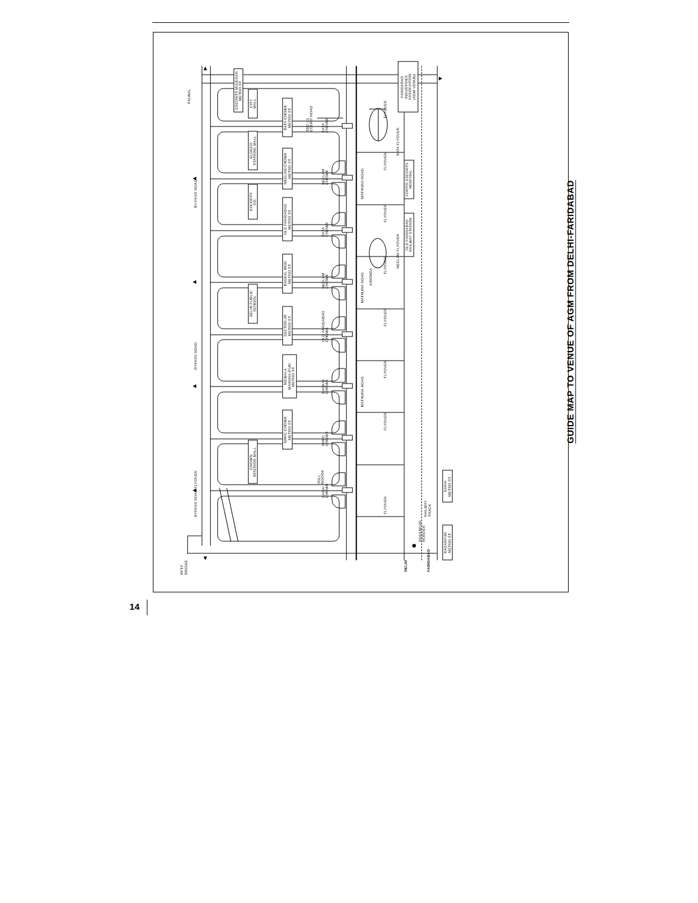DELHI
FARIDABAD
BADARPUR
BORDER
BADARPUR
METRO ST.
BYPASS ROAD FLYOVER
BYPASS ROAD
BY-PASS ROAD
PALWAL
TOLL
BOOTH
RAILWAY
TRACK
FLYOVER
FLYOVER
FLYOVER
FLYOVER
FLYOVER
FLYOVER
FLYOVER
FLYOVER
MATHURA ROAD
MATHURA ROAD
MATHURA ROAD
SARAI
CHOWK
NHPC
CHOWK
BADKAL
CHOWK
OLD FARIDABAD
CHOWK
NEELAM
CHOWK
BATA
CHOWK
NEELAM
CHOWK
BATA
CHOWK
NEELAM FLYOVER
BATA FLYOVER
SARAI
METRO ST.
NHPC CHOWK
METRO ST.
MEWALA
MAHARAJPUR
METRO ST.
SECTOR-28
METRO ST.
BADKAL MOR
METRO ST.
OLD FARIDABAD
METRO ST.
NEELAM CHOWK
METRO ST.
BATA CHOWK
METRO ST.
ESCORTS MUJESAR
METRO ST.
CROWN
INTERIOR MALL
DELHI PUBLIC
SCHOOL
ESCORTS
CO.
ELDECO
STATION1 MALL
CITY
MALL
FORTIS ESCORTS
HOSPITAL
OLD FARIDABAD
RAILWAY STATION
AIRONDA
FARIDABAD INDUSTRIES
ASSOCIATION
(AGM VENUE)
SEC-12
COURT ROAD
BPTP
BRIDGE
GUIDE MAP TO VENUE OF AGM FROM DELHI-FARIDABAD
14